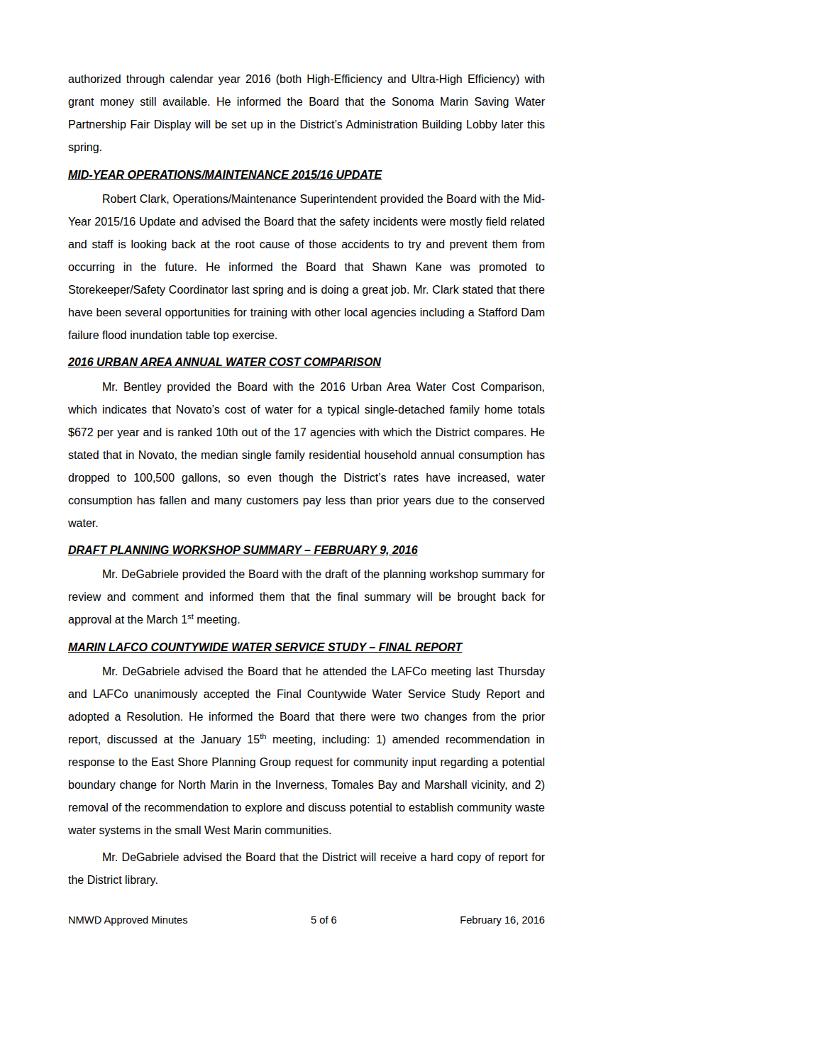authorized through calendar year 2016 (both High-Efficiency and Ultra-High Efficiency) with grant money still available. He informed the Board that the Sonoma Marin Saving Water Partnership Fair Display will be set up in the District’s Administration Building Lobby later this spring.
MID-YEAR OPERATIONS/MAINTENANCE 2015/16 UPDATE
Robert Clark, Operations/Maintenance Superintendent provided the Board with the Mid-Year 2015/16 Update and advised the Board that the safety incidents were mostly field related and staff is looking back at the root cause of those accidents to try and prevent them from occurring in the future. He informed the Board that Shawn Kane was promoted to Storekeeper/Safety Coordinator last spring and is doing a great job. Mr. Clark stated that there have been several opportunities for training with other local agencies including a Stafford Dam failure flood inundation table top exercise.
2016 URBAN AREA ANNUAL WATER COST COMPARISON
Mr. Bentley provided the Board with the 2016 Urban Area Water Cost Comparison, which indicates that Novato’s cost of water for a typical single-detached family home totals $672 per year and is ranked 10th out of the 17 agencies with which the District compares. He stated that in Novato, the median single family residential household annual consumption has dropped to 100,500 gallons, so even though the District’s rates have increased, water consumption has fallen and many customers pay less than prior years due to the conserved water.
DRAFT PLANNING WORKSHOP SUMMARY – FEBRUARY 9, 2016
Mr. DeGabriele provided the Board with the draft of the planning workshop summary for review and comment and informed them that the final summary will be brought back for approval at the March 1st meeting.
MARIN LAFCO COUNTYWIDE WATER SERVICE STUDY – FINAL REPORT
Mr. DeGabriele advised the Board that he attended the LAFCo meeting last Thursday and LAFCo unanimously accepted the Final Countywide Water Service Study Report and adopted a Resolution. He informed the Board that there were two changes from the prior report, discussed at the January 15th meeting, including: 1) amended recommendation in response to the East Shore Planning Group request for community input regarding a potential boundary change for North Marin in the Inverness, Tomales Bay and Marshall vicinity, and 2) removal of the recommendation to explore and discuss potential to establish community waste water systems in the small West Marin communities.
Mr. DeGabriele advised the Board that the District will receive a hard copy of report for the District library.
NMWD Approved Minutes
5 of 6
February 16, 2016